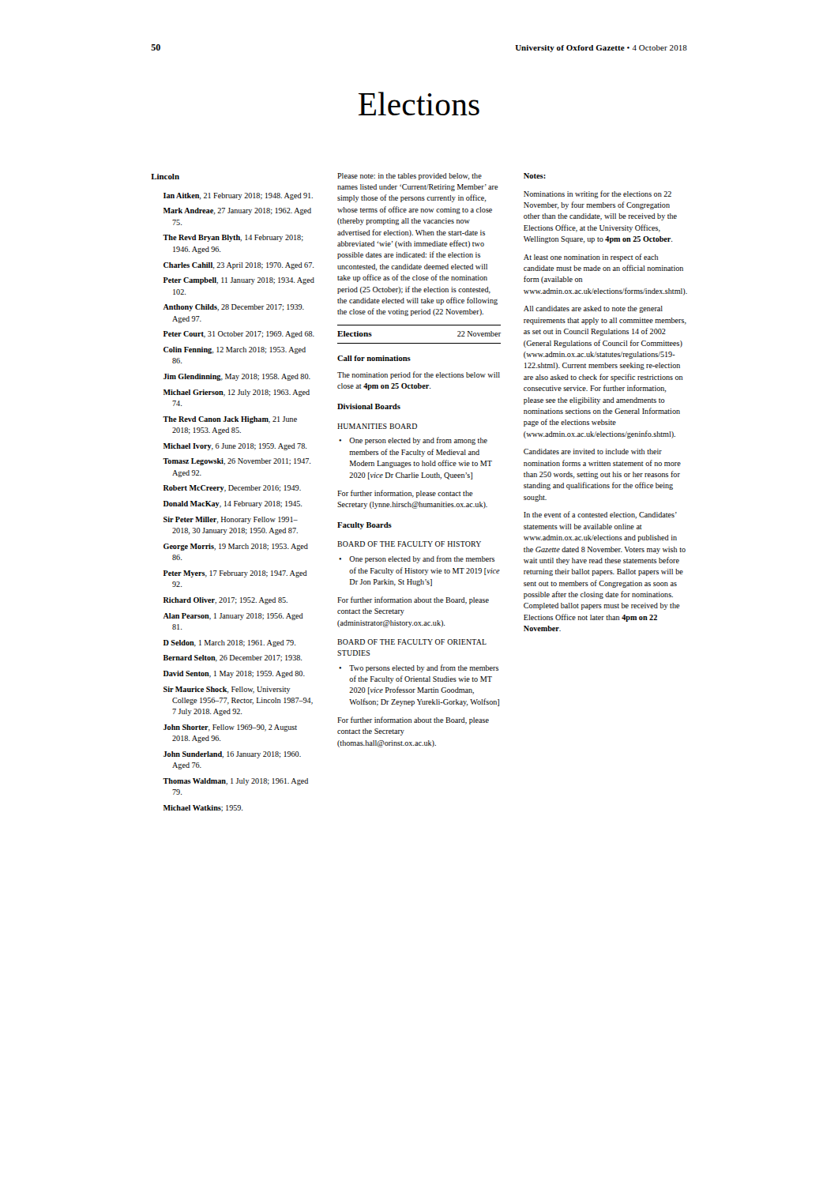50 University of Oxford Gazette • 4 October 2018
Elections
Lincoln
Ian Aitken, 21 February 2018; 1948. Aged 91.
Mark Andreae, 27 January 2018; 1962. Aged 75.
The Revd Bryan Blyth, 14 February 2018; 1946. Aged 96.
Charles Cahill, 23 April 2018; 1970. Aged 67.
Peter Campbell, 11 January 2018; 1934. Aged 102.
Anthony Childs, 28 December 2017; 1939. Aged 97.
Peter Court, 31 October 2017; 1969. Aged 68.
Colin Fenning, 12 March 2018; 1953. Aged 86.
Jim Glendinning, May 2018; 1958. Aged 80.
Michael Grierson, 12 July 2018; 1963. Aged 74.
The Revd Canon Jack Higham, 21 June 2018; 1953. Aged 85.
Michael Ivory, 6 June 2018; 1959. Aged 78.
Tomasz Legowski, 26 November 2011; 1947. Aged 92.
Robert McCreery, December 2016; 1949.
Donald MacKay, 14 February 2018; 1945.
Sir Peter Miller, Honorary Fellow 1991–2018, 30 January 2018; 1950. Aged 87.
George Morris, 19 March 2018; 1953. Aged 86.
Peter Myers, 17 February 2018; 1947. Aged 92.
Richard Oliver, 2017; 1952. Aged 85.
Alan Pearson, 1 January 2018; 1956. Aged 81.
D Seldon, 1 March 2018; 1961. Aged 79.
Bernard Selton, 26 December 2017; 1938.
David Senton, 1 May 2018; 1959. Aged 80.
Sir Maurice Shock, Fellow, University College 1956–77, Rector, Lincoln 1987–94, 7 July 2018. Aged 92.
John Shorter, Fellow 1969–90, 2 August 2018. Aged 96.
John Sunderland, 16 January 2018; 1960. Aged 76.
Thomas Waldman, 1 July 2018; 1961. Aged 79.
Michael Watkins; 1959.
Please note: in the tables provided below, the names listed under ‘Current/Retiring Member’ are simply those of the persons currently in office, whose terms of office are now coming to a close (thereby prompting all the vacancies now advertised for election). When the start-date is abbreviated ‘wie’ (with immediate effect) two possible dates are indicated: if the election is uncontested, the candidate deemed elected will take up office as of the close of the nomination period (25 October); if the election is contested, the candidate elected will take up office following the close of the voting period (22 November).
Elections 22 November
Call for nominations
The nomination period for the elections below will close at 4pm on 25 October.
Divisional Boards
HUMANITIES BOARD
One person elected by and from among the members of the Faculty of Medieval and Modern Languages to hold office wie to MT 2020 [vice Dr Charlie Louth, Queen’s]
For further information, please contact the Secretary (lynne.hirsch@humanities.ox.ac.uk).
Faculty Boards
BOARD OF THE FACULTY OF HISTORY
One person elected by and from the members of the Faculty of History wie to MT 2019 [vice Dr Jon Parkin, St Hugh’s]
For further information about the Board, please contact the Secretary (administrator@history.ox.ac.uk).
BOARD OF THE FACULTY OF ORIENTAL STUDIES
Two persons elected by and from the members of the Faculty of Oriental Studies wie to MT 2020 [vice Professor Martin Goodman, Wolfson; Dr Zeynep Yurekli-Gorkay, Wolfson]
For further information about the Board, please contact the Secretary (thomas.hall@orinst.ox.ac.uk).
Notes:
Nominations in writing for the elections on 22 November, by four members of Congregation other than the candidate, will be received by the Elections Office, at the University Offices, Wellington Square, up to 4pm on 25 October.
At least one nomination in respect of each candidate must be made on an official nomination form (available on www.admin.ox.ac.uk/elections/forms/index.shtml).
All candidates are asked to note the general requirements that apply to all committee members, as set out in Council Regulations 14 of 2002 (General Regulations of Council for Committees) (www.admin.ox.ac.uk/statutes/regulations/519-122.shtml). Current members seeking re-election are also asked to check for specific restrictions on consecutive service. For further information, please see the eligibility and amendments to nominations sections on the General Information page of the elections website (www.admin.ox.ac.uk/elections/geninfo.shtml).
Candidates are invited to include with their nomination forms a written statement of no more than 250 words, setting out his or her reasons for standing and qualifications for the office being sought.
In the event of a contested election, Candidates’ statements will be available online at www.admin.ox.ac.uk/elections and published in the Gazette dated 8 November. Voters may wish to wait until they have read these statements before returning their ballot papers. Ballot papers will be sent out to members of Congregation as soon as possible after the closing date for nominations. Completed ballot papers must be received by the Elections Office not later than 4pm on 22 November.